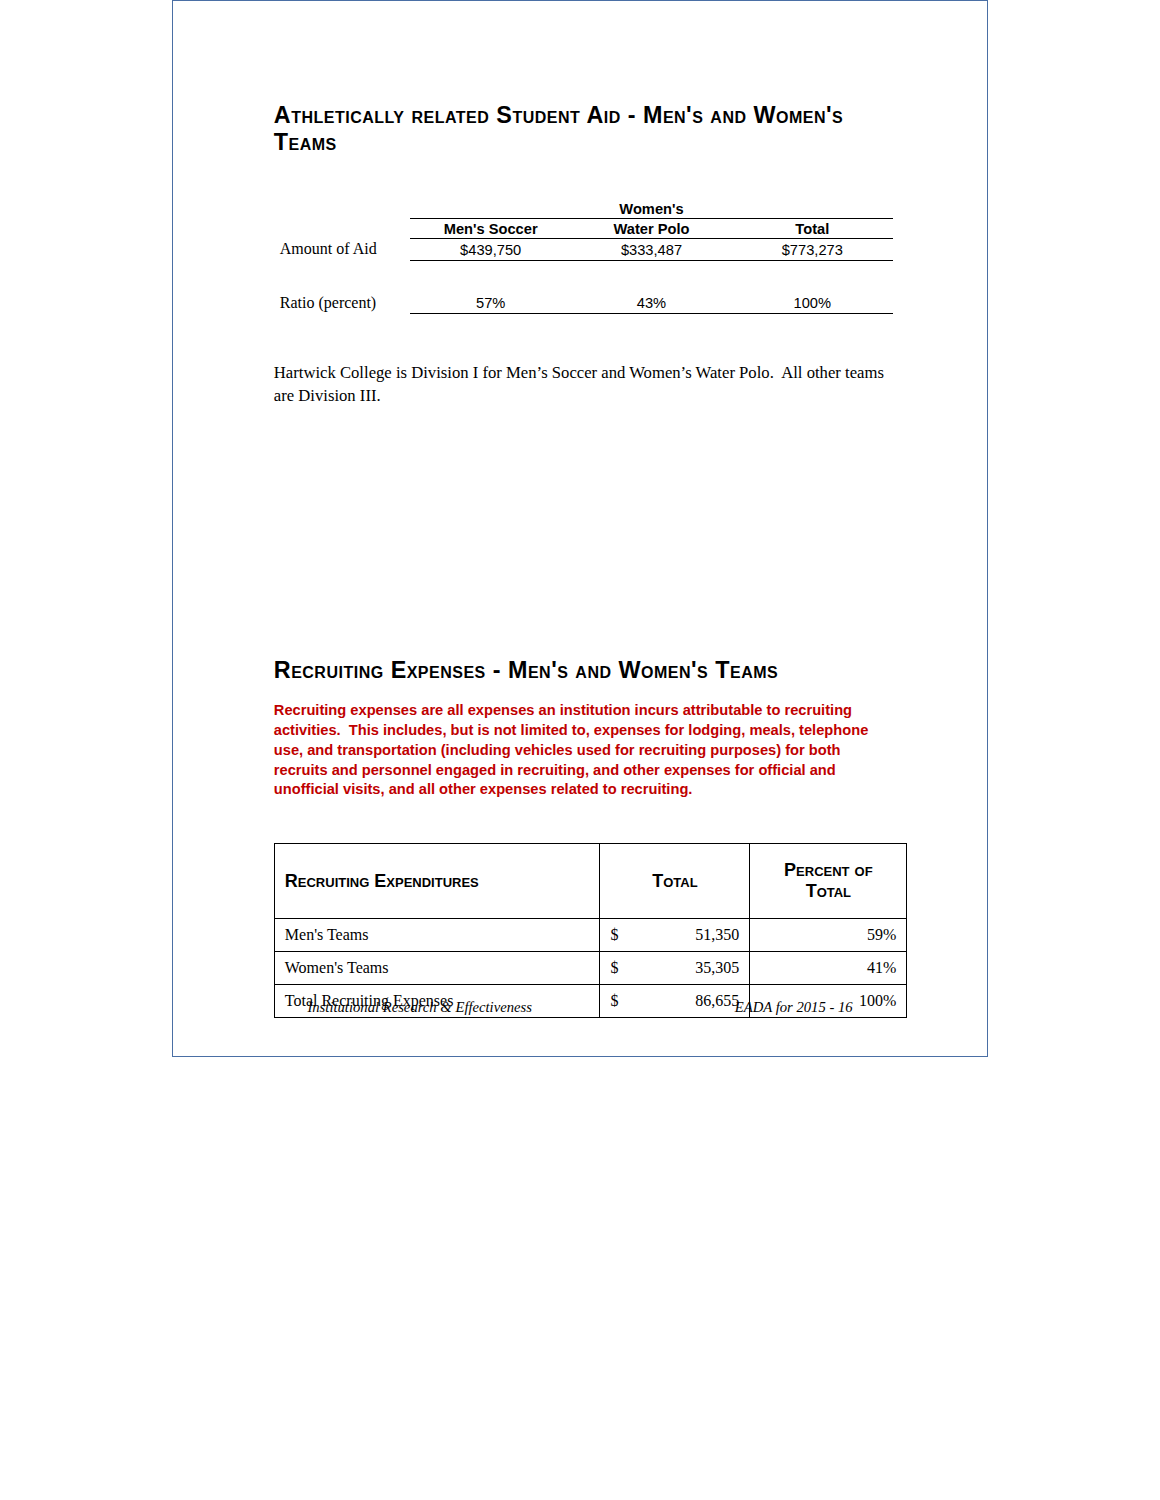Athletically related Student Aid - Men's and Women's Teams
| | | Women's | |
| | Men's Soccer | Water Polo | Total |
| Amount of Aid | $439,750 | $333,487 | $773,273 |
| Ratio (percent) | 57% | 43% | 100% |
Hartwick College is Division I for Men’s Soccer and Women’s Water Polo. All other teams are Division III.
Recruiting Expenses - Men's and Women's Teams
Recruiting expenses are all expenses an institution incurs attributable to recruiting activities. This includes, but is not limited to, expenses for lodging, meals, telephone use, and transportation (including vehicles used for recruiting purposes) for both recruits and personnel engaged in recruiting, and other expenses for official and unofficial visits, and all other expenses related to recruiting.
| Recruiting Expenditures | Total | Percent of Total |
| --- | --- | --- |
| Men's Teams | $ 51,350 | 59% |
| Women's Teams | $ 35,305 | 41% |
| Total Recruiting Expenses | $ 86,655 | 100% |
Institutional Research & Effectiveness EADA for 2015 - 16